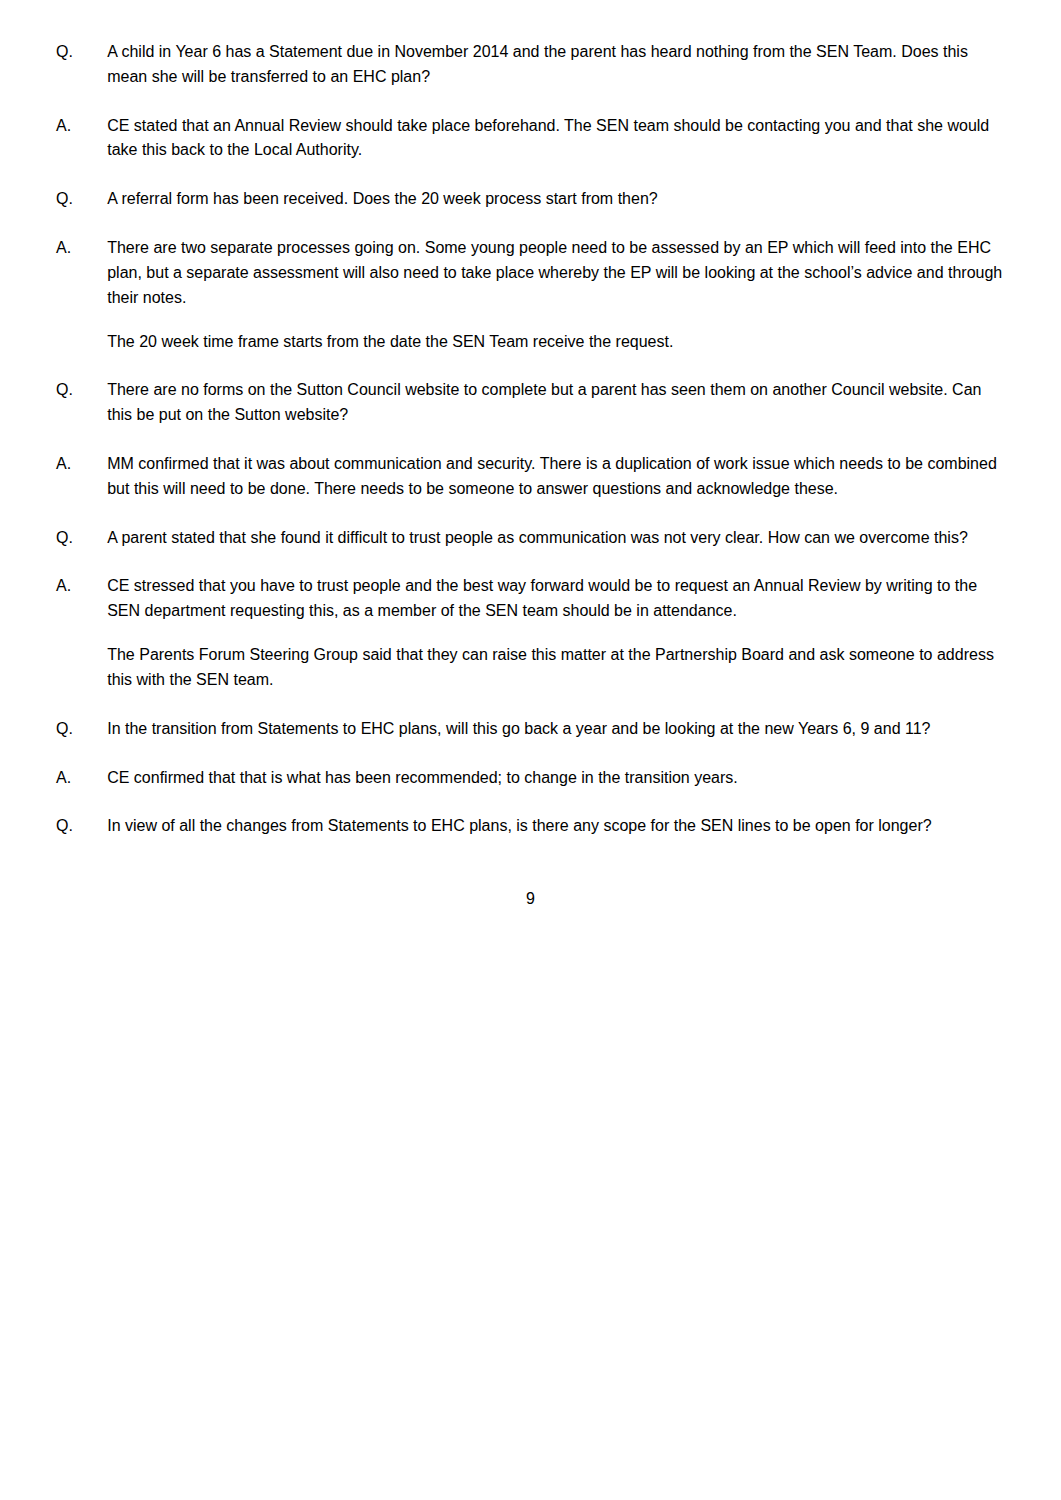Q.
A child in Year 6 has a Statement due in November 2014 and the parent has heard nothing from the SEN Team. Does this mean she will be transferred to an EHC plan?
A.
CE stated that an Annual Review should take place beforehand. The SEN team should be contacting you and that she would take this back to the Local Authority.
Q.
A referral form has been received. Does the 20 week process start from then?
A.
There are two separate processes going on. Some young people need to be assessed by an EP which will feed into the EHC plan, but a separate assessment will also need to take place whereby the EP will be looking at the school’s advice and through their notes.
The 20 week time frame starts from the date the SEN Team receive the request.
Q.
There are no forms on the Sutton Council website to complete but a parent has seen them on another Council website. Can this be put on the Sutton website?
A.
MM confirmed that it was about communication and security. There is a duplication of work issue which needs to be combined but this will need to be done. There needs to be someone to answer questions and acknowledge these.
Q.
A parent stated that she found it difficult to trust people as communication was not very clear. How can we overcome this?
A.
CE stressed that you have to trust people and the best way forward would be to request an Annual Review by writing to the SEN department requesting this, as a member of the SEN team should be in attendance.
The Parents Forum Steering Group said that they can raise this matter at the Partnership Board and ask someone to address this with the SEN team.
Q.
In the transition from Statements to EHC plans, will this go back a year and be looking at the new Years 6, 9 and 11?
A.
CE confirmed that that is what has been recommended; to change in the transition years.
Q.
In view of all the changes from Statements to EHC plans, is there any scope for the SEN lines to be open for longer?
9